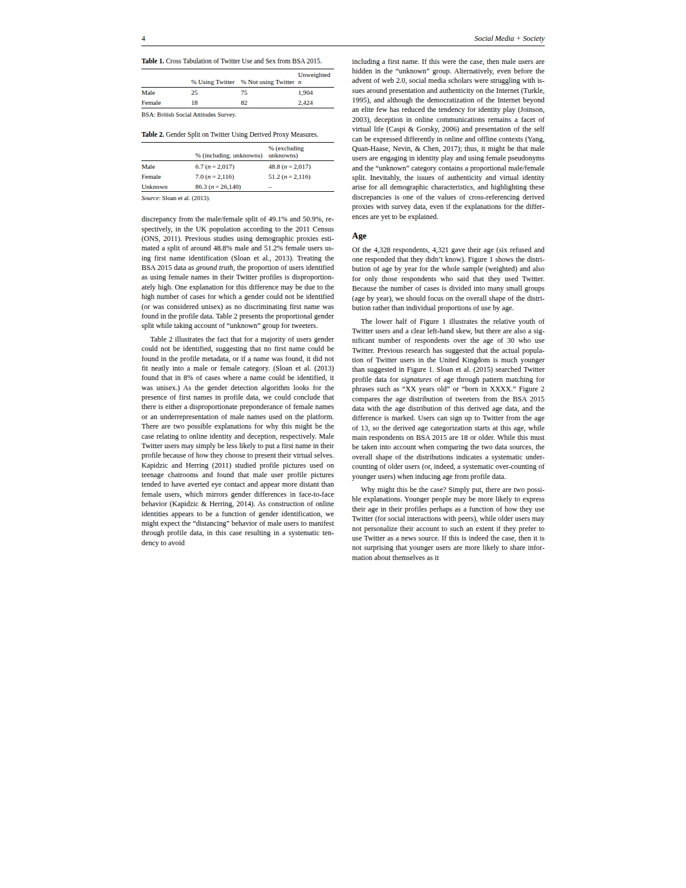4 Social Media + Society
Table 1. Cross Tabulation of Twitter Use and Sex from BSA 2015.
| | % Using Twitter | % Not using Twitter | Unweighted n |
| --- | --- | --- | --- |
| Male | 25 | 75 | 1,904 |
| Female | 18 | 82 | 2,424 |
BSA: British Social Attitudes Survey.
Table 2. Gender Split on Twitter Using Derived Proxy Measures.
| | % (including. unknowns) | % (excluding unknowns) |
| --- | --- | --- |
| Male | 6.7 ( n = 2,017) | 48.8 ( n = 2,017) |
| Female | 7.0 ( n = 2,116) | 51.2 ( n = 2,116) |
| Unknown | 86.3 ( n = 26,140) | – |
Source: Sloan et al. (2013).
discrepancy from the male/female split of 49.1% and 50.9%, respectively, in the UK population according to the 2011 Census (ONS, 2011). Previous studies using demographic proxies estimated a split of around 48.8% male and 51.2% female users using first name identification (Sloan et al., 2013). Treating the BSA 2015 data as ground truth, the proportion of users identified as using female names in their Twitter profiles is disproportionately high. One explanation for this difference may be due to the high number of cases for which a gender could not be identified (or was considered unisex) as no discriminating first name was found in the profile data. Table 2 presents the proportional gender split while taking account of “unknown” group for tweeters.
Table 2 illustrates the fact that for a majority of users gender could not be identified, suggesting that no first name could be found in the profile metadata, or if a name was found, it did not fit neatly into a male or female category. (Sloan et al. (2013) found that in 8% of cases where a name could be identified, it was unisex.) As the gender detection algorithm looks for the presence of first names in profile data, we could conclude that there is either a disproportionate preponderance of female names or an underrepresentation of male names used on the platform. There are two possible explanations for why this might be the case relating to online identity and deception, respectively. Male Twitter users may simply be less likely to put a first name in their profile because of how they choose to present their virtual selves. Kapidzic and Herring (2011) studied profile pictures used on teenage chatrooms and found that male user profile pictures tended to have averted eye contact and appear more distant than female users, which mirrors gender differences in face-to-face behavior (Kapidzic & Herring, 2014). As construction of online identities appears to be a function of gender identification, we might expect the “distancing” behavior of male users to manifest through profile data, in this case resulting in a systematic tendency to avoid
including a first name. If this were the case, then male users are hidden in the “unknown” group. Alternatively, even before the advent of web 2.0, social media scholars were struggling with issues around presentation and authenticity on the Internet (Turkle, 1995), and although the democratization of the Internet beyond an elite few has reduced the tendency for identity play (Joinson, 2003), deception in online communications remains a facet of virtual life (Caspi & Gorsky, 2006) and presentation of the self can be expressed differently in online and offline contexts (Yang, Quan-Haase, Nevin, & Chen, 2017); thus, it might be that male users are engaging in identity play and using female pseudonyms and the “unknown” category contains a proportional male/female split. Inevitably, the issues of authenticity and virtual identity arise for all demographic characteristics, and highlighting these discrepancies is one of the values of cross-referencing derived proxies with survey data, even if the explanations for the differences are yet to be explained.
Age
Of the 4,328 respondents, 4,321 gave their age (six refused and one responded that they didn’t know). Figure 1 shows the distribution of age by year for the whole sample (weighted) and also for only those respondents who said that they used Twitter. Because the number of cases is divided into many small groups (age by year), we should focus on the overall shape of the distribution rather than individual proportions of use by age.
The lower half of Figure 1 illustrates the relative youth of Twitter users and a clear left-hand skew, but there are also a significant number of respondents over the age of 30 who use Twitter. Previous research has suggested that the actual population of Twitter users in the United Kingdom is much younger than suggested in Figure 1. Sloan et al. (2015) searched Twitter profile data for signatures of age through pattern matching for phrases such as “XX years old” or “born in XXXX.” Figure 2 compares the age distribution of tweeters from the BSA 2015 data with the age distribution of this derived age data, and the difference is marked. Users can sign up to Twitter from the age of 13, so the derived age categorization starts at this age, while main respondents on BSA 2015 are 18 or older. While this must be taken into account when comparing the two data sources, the overall shape of the distributions indicates a systematic under-counting of older users (or, indeed, a systematic over-counting of younger users) when inducing age from profile data.
Why might this be the case? Simply put, there are two possible explanations. Younger people may be more likely to express their age in their profiles perhaps as a function of how they use Twitter (for social interactions with peers), while older users may not personalize their account to such an extent if they prefer to use Twitter as a news source. If this is indeed the case, then it is not surprising that younger users are more likely to share information about themselves as it